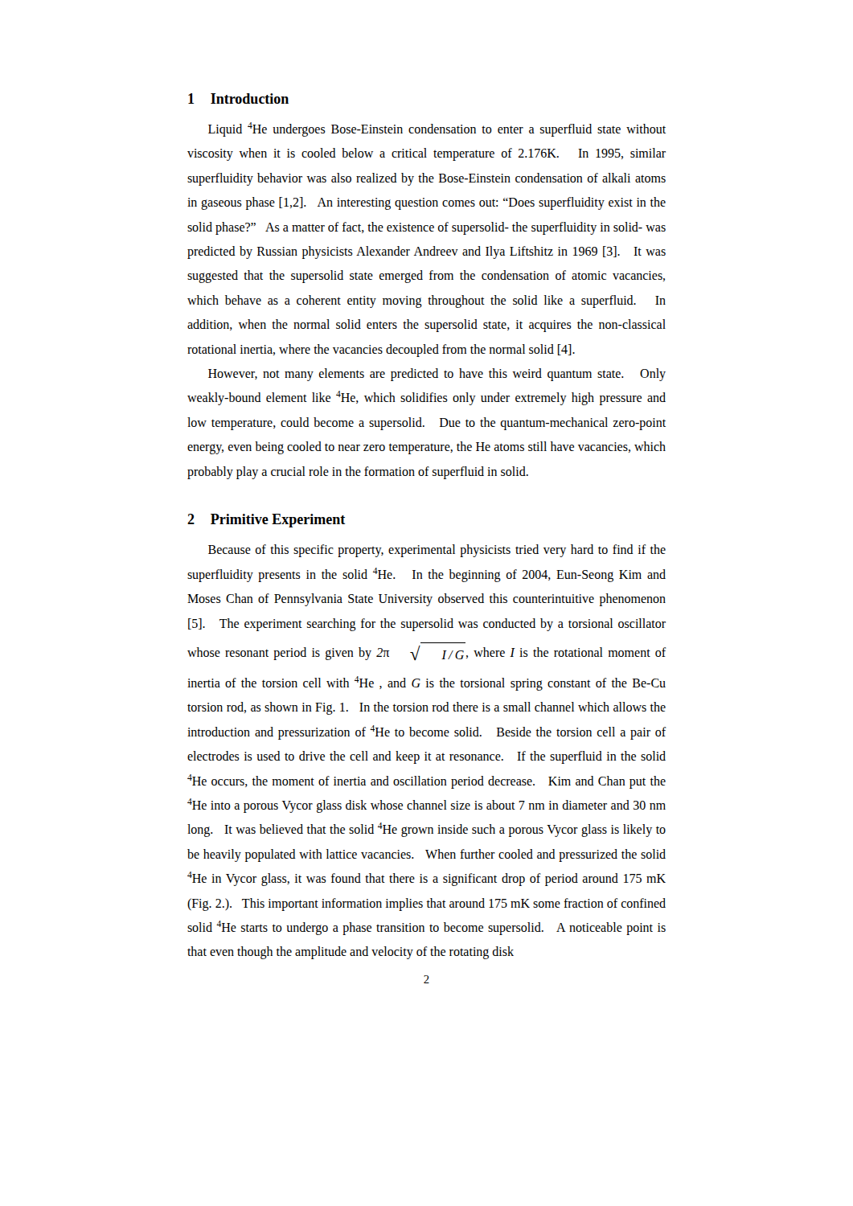1 Introduction
Liquid 4He undergoes Bose-Einstein condensation to enter a superfluid state without viscosity when it is cooled below a critical temperature of 2.176K. In 1995, similar superfluidity behavior was also realized by the Bose-Einstein condensation of alkali atoms in gaseous phase [1,2]. An interesting question comes out: “Does superfluidity exist in the solid phase?” As a matter of fact, the existence of supersolid- the superfluidity in solid- was predicted by Russian physicists Alexander Andreev and Ilya Liftshitz in 1969 [3]. It was suggested that the supersolid state emerged from the condensation of atomic vacancies, which behave as a coherent entity moving throughout the solid like a superfluid. In addition, when the normal solid enters the supersolid state, it acquires the non-classical rotational inertia, where the vacancies decoupled from the normal solid [4].
However, not many elements are predicted to have this weird quantum state. Only weakly-bound element like 4He, which solidifies only under extremely high pressure and low temperature, could become a supersolid. Due to the quantum-mechanical zero-point energy, even being cooled to near zero temperature, the He atoms still have vacancies, which probably play a crucial role in the formation of superfluid in solid.
2 Primitive Experiment
Because of this specific property, experimental physicists tried very hard to find if the superfluidity presents in the solid 4He. In the beginning of 2004, Eun-Seong Kim and Moses Chan of Pennsylvania State University observed this counterintuitive phenomenon [5]. The experiment searching for the supersolid was conducted by a torsional oscillator whose resonant period is given by 2π√I / G, where I is the rotational moment of inertia of the torsion cell with 4He , and G is the torsional spring constant of the Be-Cu torsion rod, as shown in Fig. 1. In the torsion rod there is a small channel which allows the introduction and pressurization of 4He to become solid. Beside the torsion cell a pair of electrodes is used to drive the cell and keep it at resonance. If the superfluid in the solid 4He occurs, the moment of inertia and oscillation period decrease. Kim and Chan put the 4He into a porous Vycor glass disk whose channel size is about 7 nm in diameter and 30 nm long. It was believed that the solid 4He grown inside such a porous Vycor glass is likely to be heavily populated with lattice vacancies. When further cooled and pressurized the solid 4He in Vycor glass, it was found that there is a significant drop of period around 175 mK (Fig. 2.). This important information implies that around 175 mK some fraction of confined solid 4He starts to undergo a phase transition to become supersolid. A noticeable point is that even though the amplitude and velocity of the rotating disk
2